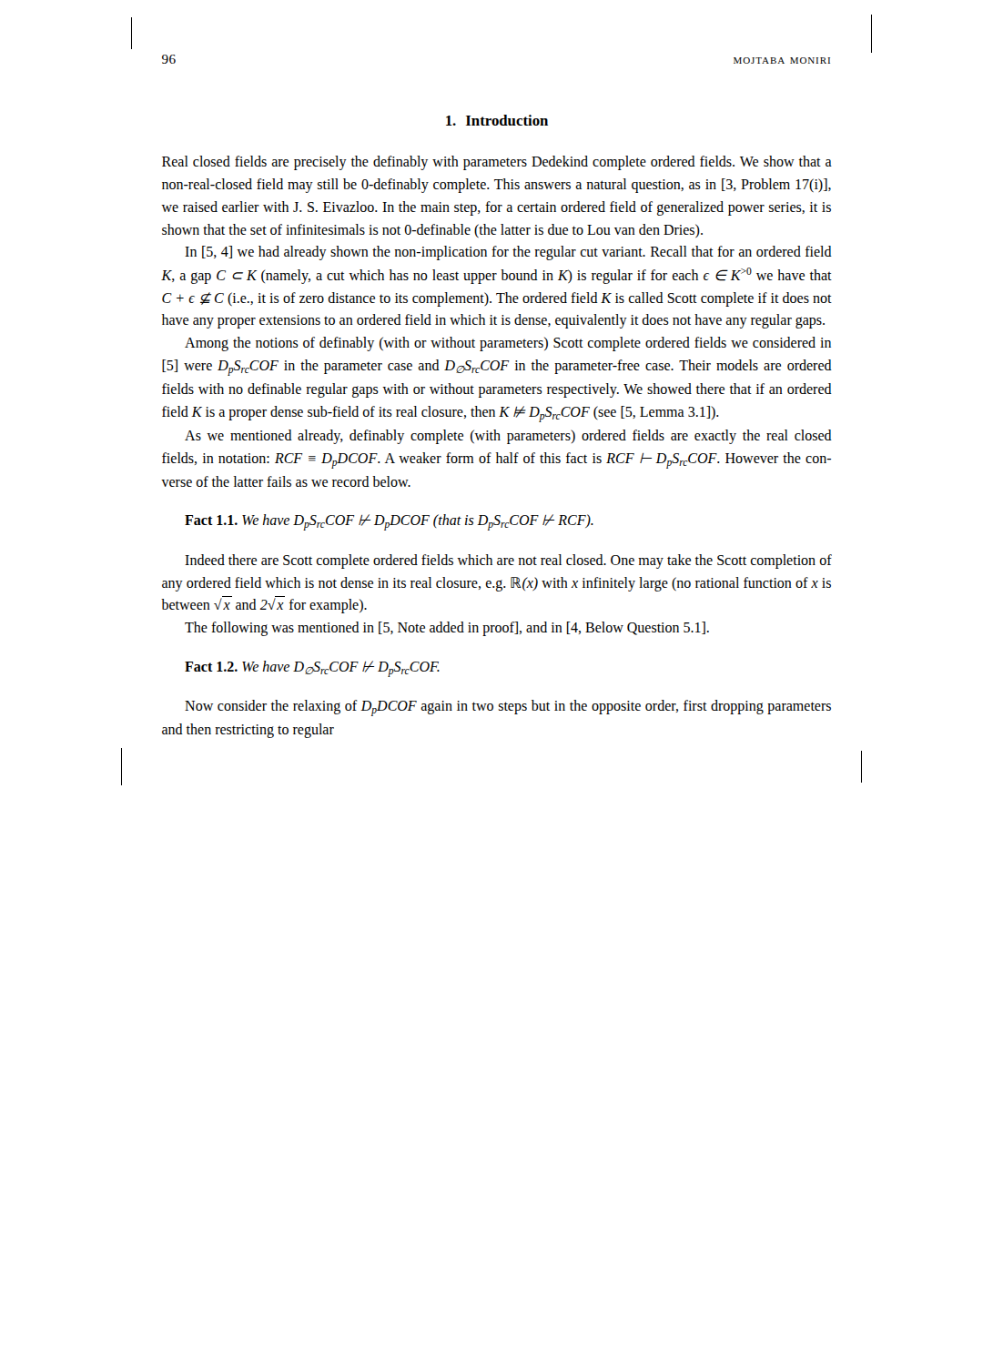96 mojtaba moniri
1. Introduction
Real closed fields are precisely the definably with parameters Dedekind complete ordered fields. We show that a non-real-closed field may still be 0-definably complete. This answers a natural question, as in [3, Problem 17(i)], we raised earlier with J. S. Eivazloo. In the main step, for a certain ordered field of generalized power series, it is shown that the set of infinitesimals is not 0-definable (the latter is due to Lou van den Dries).
In [5, 4] we had already shown the non-implication for the regular cut variant. Recall that for an ordered field K, a gap C ⊂ K (namely, a cut which has no least upper bound in K) is regular if for each ϵ ∈ K>0 we have that C + ϵ ⊈ C (i.e., it is of zero distance to its complement). The ordered field K is called Scott complete if it does not have any proper extensions to an ordered field in which it is dense, equivalently it does not have any regular gaps.
Among the notions of definably (with or without parameters) Scott complete ordered fields we considered in [5] were Dp Src COF in the parameter case and D∅Src COF in the parameter-free case. Their models are ordered fields with no definable regular gaps with or without parameters respectively. We showed there that if an ordered field K is a proper dense sub-field of its real closure, then K Dp Src COF (see [5, Lemma 3.1]).
As we mentioned already, definably complete (with parameters) ordered fields are exactly the real closed fields, in notation: RCF ≡ Dp DCOF. A weaker form of half of this fact is RCF ⊢ Dp Src COF. However the converse of the latter fails as we record below.
Fact 1.1. We have Dp Src COF Dp DCOF (that is Dp Src COF RCF).
Indeed there are Scott complete ordered fields which are not real closed. One may take the Scott completion of any ordered field which is not dense in its real closure, e.g. ℝ(x) with x infinitely large (no rational function of x is between √x and 2√x for example).
The following was mentioned in [5, Note added in proof], and in [4, Below Question 5.1].
Fact 1.2. We have D∅Src COF Dp Src COF.
Now consider the relaxing of Dp DCOF again in two steps but in the opposite order, first dropping parameters and then restricting to regular